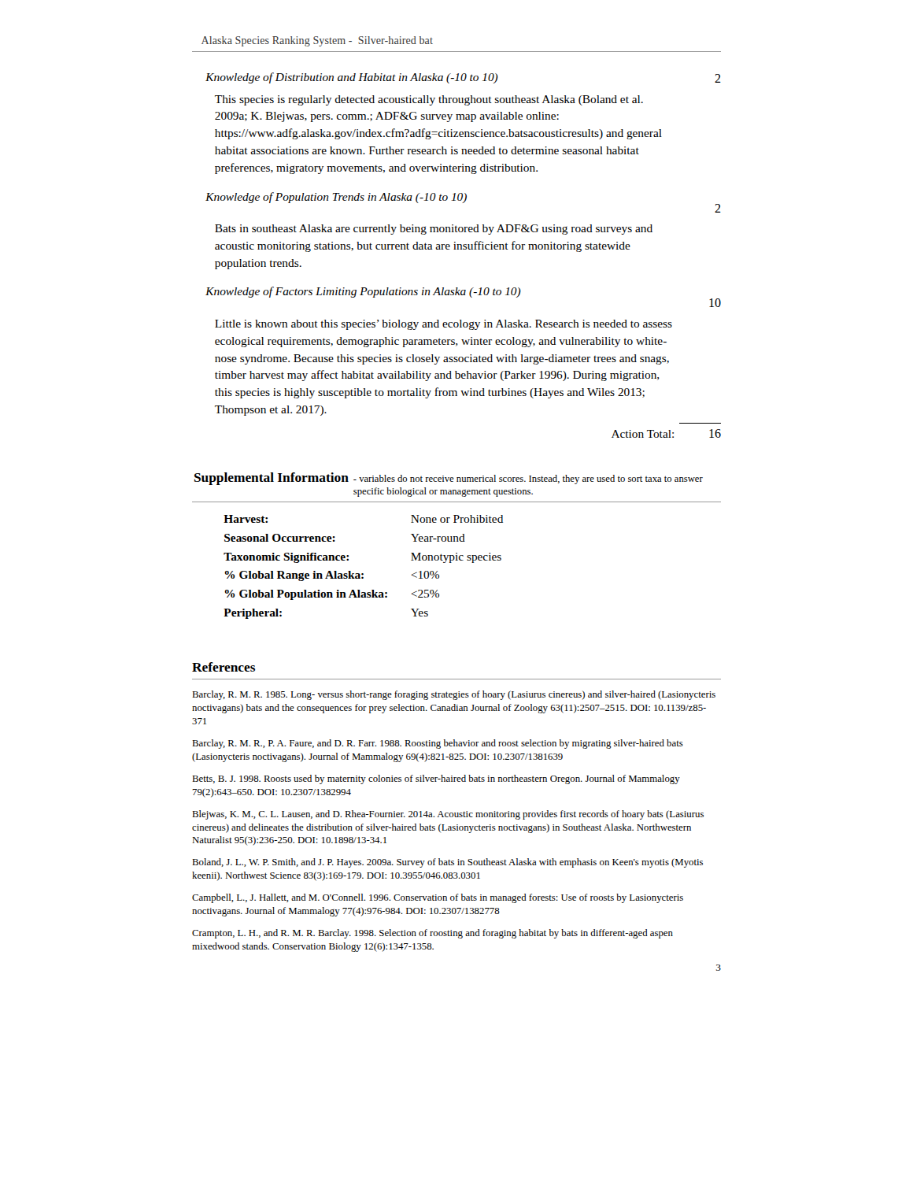Alaska Species Ranking System - Silver-haired bat
Knowledge of Distribution and Habitat in Alaska (-10 to 10)
2
This species is regularly detected acoustically throughout southeast Alaska (Boland et al. 2009a; K. Blejwas, pers. comm.; ADF&G survey map available online: https://www.adfg.alaska.gov/index.cfm?adfg=citizenscience.batsacousticresults) and general habitat associations are known. Further research is needed to determine seasonal habitat preferences, migratory movements, and overwintering distribution.
Knowledge of Population Trends in Alaska (-10 to 10)
2
Bats in southeast Alaska are currently being monitored by ADF&G using road surveys and acoustic monitoring stations, but current data are insufficient for monitoring statewide population trends.
Knowledge of Factors Limiting Populations in Alaska (-10 to 10)
10
Little is known about this species’ biology and ecology in Alaska. Research is needed to assess ecological requirements, demographic parameters, winter ecology, and vulnerability to white-nose syndrome. Because this species is closely associated with large-diameter trees and snags, timber harvest may affect habitat availability and behavior (Parker 1996). During migration, this species is highly susceptible to mortality from wind turbines (Hayes and Wiles 2013; Thompson et al. 2017).
Action Total:
16
Supplemental Information
- variables do not receive numerical scores. Instead, they are used to sort taxa to answer specific biological or management questions.
| Harvest: | None or Prohibited |
| Seasonal Occurrence: | Year-round |
| Taxonomic Significance: | Monotypic species |
| % Global Range in Alaska: | <10% |
| % Global Population in Alaska: | <25% |
| Peripheral: | Yes |
References
Barclay, R. M. R. 1985. Long- versus short-range foraging strategies of hoary (Lasiurus cinereus) and silver-haired (Lasionycteris noctivagans) bats and the consequences for prey selection. Canadian Journal of Zoology 63(11):2507–2515. DOI: 10.1139/z85-371
Barclay, R. M. R., P. A. Faure, and D. R. Farr. 1988. Roosting behavior and roost selection by migrating silver-haired bats (Lasionycteris noctivagans). Journal of Mammalogy 69(4):821-825. DOI: 10.2307/1381639
Betts, B. J. 1998. Roosts used by maternity colonies of silver-haired bats in northeastern Oregon. Journal of Mammalogy 79(2):643–650. DOI: 10.2307/1382994
Blejwas, K. M., C. L. Lausen, and D. Rhea-Fournier. 2014a. Acoustic monitoring provides first records of hoary bats (Lasiurus cinereus) and delineates the distribution of silver-haired bats (Lasionycteris noctivagans) in Southeast Alaska. Northwestern Naturalist 95(3):236-250. DOI: 10.1898/13-34.1
Boland, J. L., W. P. Smith, and J. P. Hayes. 2009a. Survey of bats in Southeast Alaska with emphasis on Keen's myotis (Myotis keenii). Northwest Science 83(3):169-179. DOI: 10.3955/046.083.0301
Campbell, L., J. Hallett, and M. O'Connell. 1996. Conservation of bats in managed forests: Use of roosts by Lasionycteris noctivagans. Journal of Mammalogy 77(4):976-984. DOI: 10.2307/1382778
Crampton, L. H., and R. M. R. Barclay. 1998. Selection of roosting and foraging habitat by bats in different-aged aspen mixedwood stands. Conservation Biology 12(6):1347-1358.
3